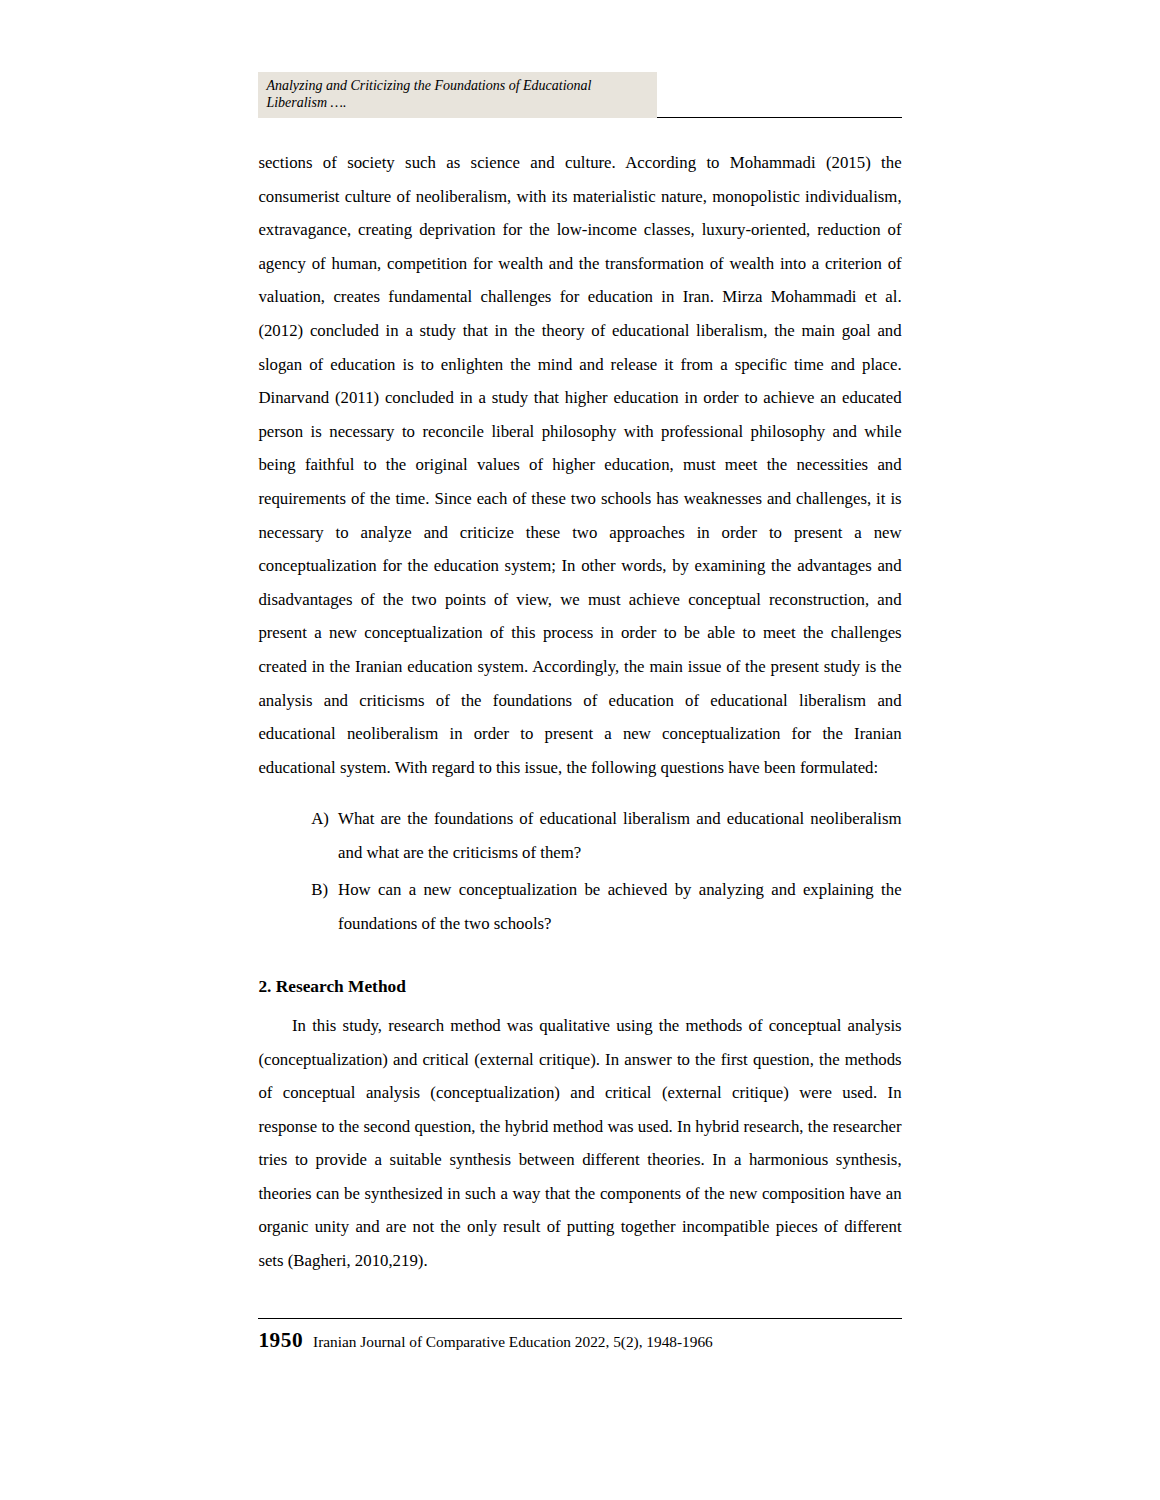Analyzing and Criticizing the Foundations of Educational Liberalism ….
sections of society such as science and culture. According to Mohammadi (2015) the consumerist culture of neoliberalism, with its materialistic nature, monopolistic individualism, extravagance, creating deprivation for the low-income classes, luxury-oriented, reduction of agency of human, competition for wealth and the transformation of wealth into a criterion of valuation, creates fundamental challenges for education in Iran. Mirza Mohammadi et al. (2012) concluded in a study that in the theory of educational liberalism, the main goal and slogan of education is to enlighten the mind and release it from a specific time and place. Dinarvand (2011) concluded in a study that higher education in order to achieve an educated person is necessary to reconcile liberal philosophy with professional philosophy and while being faithful to the original values of higher education, must meet the necessities and requirements of the time. Since each of these two schools has weaknesses and challenges, it is necessary to analyze and criticize these two approaches in order to present a new conceptualization for the education system; In other words, by examining the advantages and disadvantages of the two points of view, we must achieve conceptual reconstruction, and present a new conceptualization of this process in order to be able to meet the challenges created in the Iranian education system. Accordingly, the main issue of the present study is the analysis and criticisms of the foundations of education of educational liberalism and educational neoliberalism in order to present a new conceptualization for the Iranian educational system. With regard to this issue, the following questions have been formulated:
A) What are the foundations of educational liberalism and educational neoliberalism and what are the criticisms of them?
B) How can a new conceptualization be achieved by analyzing and explaining the foundations of the two schools?
2. Research Method
In this study, research method was qualitative using the methods of conceptual analysis (conceptualization) and critical (external critique). In answer to the first question, the methods of conceptual analysis (conceptualization) and critical (external critique) were used. In response to the second question, the hybrid method was used. In hybrid research, the researcher tries to provide a suitable synthesis between different theories. In a harmonious synthesis, theories can be synthesized in such a way that the components of the new composition have an organic unity and are not the only result of putting together incompatible pieces of different sets (Bagheri, 2010,219).
1950 Iranian Journal of Comparative Education 2022, 5(2), 1948-1966